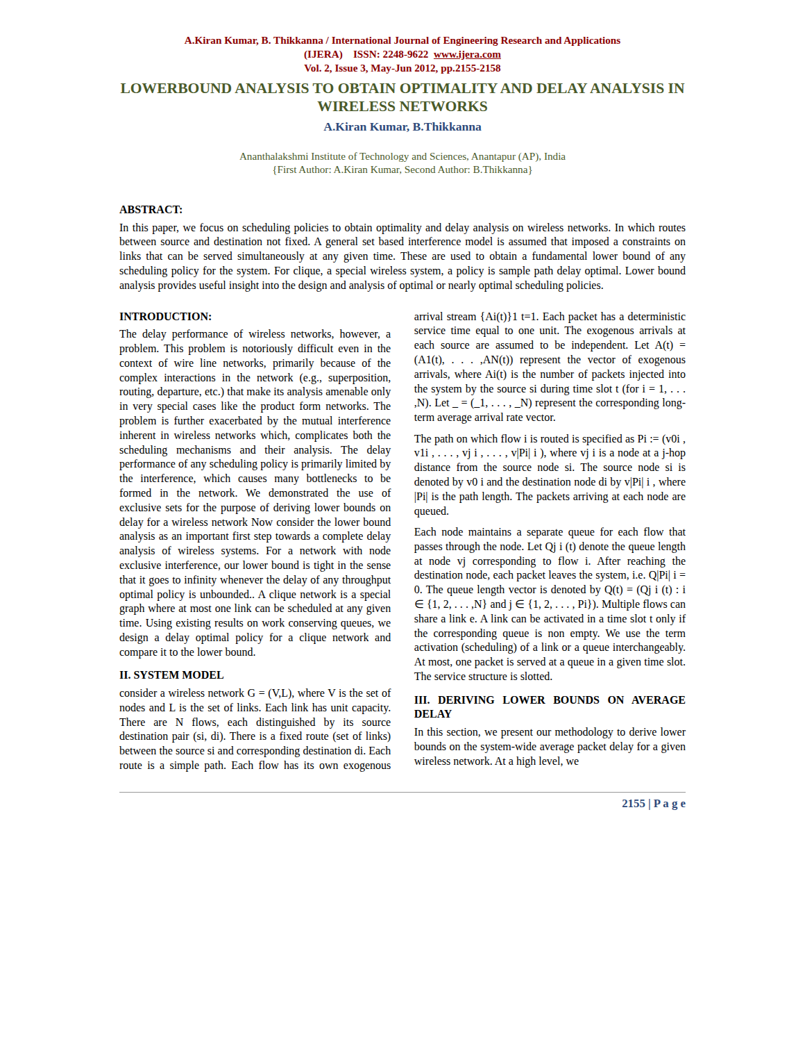A.Kiran Kumar, B. Thikkanna / International Journal of Engineering Research and Applications
(IJERA) ISSN: 2248-9622 www.ijera.com
Vol. 2, Issue 3, May-Jun 2012, pp.2155-2158
Lowerbound Analysis to Obtain Optimality and Delay Analysis in Wireless Networks
A.Kiran Kumar, B.Thikkanna
Ananthalakshmi Institute of Technology and Sciences, Anantapur (AP), India
{First Author: A.Kiran Kumar, Second Author: B.Thikkanna}
ABSTRACT:
In this paper, we focus on scheduling policies to obtain optimality and delay analysis on wireless networks. In which routes between source and destination not fixed. A general set based interference model is assumed that imposed a constraints on links that can be served simultaneously at any given time. These are used to obtain a fundamental lower bound of any scheduling policy for the system. For clique, a special wireless system, a policy is sample path delay optimal. Lower bound analysis provides useful insight into the design and analysis of optimal or nearly optimal scheduling policies.
INTRODUCTION:
The delay performance of wireless networks, however, a problem. This problem is notoriously difficult even in the context of wire line networks, primarily because of the complex interactions in the network (e.g., superposition, routing, departure, etc.) that make its analysis amenable only in very special cases like the product form networks. The problem is further exacerbated by the mutual interference inherent in wireless networks which, complicates both the scheduling mechanisms and their analysis. The delay performance of any scheduling policy is primarily limited by the interference, which causes many bottlenecks to be formed in the network. We demonstrated the use of exclusive sets for the purpose of deriving lower bounds on delay for a wireless network Now consider the lower bound analysis as an important first step towards a complete delay analysis of wireless systems. For a network with node exclusive interference, our lower bound is tight in the sense that it goes to infinity whenever the delay of any throughput optimal policy is unbounded.. A clique network is a special graph where at most one link can be scheduled at any given time. Using existing results on work conserving queues, we design a delay optimal policy for a clique network and compare it to the lower bound.
II. SYSTEM MODEL
consider a wireless network G = (V,L), where V is the set of nodes and L is the set of links. Each link has unit capacity. There are N flows, each distinguished by its source destination pair (si, di). There is a fixed route (set of links) between the source si and corresponding destination di. Each route is a simple path. Each flow has its own exogenous arrival stream {Ai(t)}1 t=1. Each packet has a deterministic service time equal to one unit. The exogenous arrivals at each source are assumed to be independent. Let A(t) = (A1(t), . . . ,AN(t)) represent the vector of exogenous arrivals, where Ai(t) is the number of packets injected into the system by the source si during time slot t (for i = 1, . . . ,N). Let _ = (_1, . . . , _N) represent the corresponding long-term average arrival rate vector.
The path on which flow i is routed is specified as Pi := (v0i , v1i , . . . , vj i , . . . , v|Pi| i ), where vj i is a node at a j-hop distance from the source node si. The source node si is denoted by v0 i and the destination node di by v|Pi| i , where |Pi| is the path length. The packets arriving at each node are queued.
Each node maintains a separate queue for each flow that passes through the node. Let Qj i (t) denote the queue length at node vj corresponding to flow i. After reaching the destination node, each packet leaves the system, i.e. Q|Pi| i = 0. The queue length vector is denoted by Q(t) = (Qj i (t) : i ∈ {1, 2, . . . ,N} and j ∈ {1, 2, . . . , Pi}). Multiple flows can share a link e. A link can be activated in a time slot t only if the corresponding queue is non empty. We use the term activation (scheduling) of a link or a queue interchangeably. At most, one packet is served at a queue in a given time slot. The service structure is slotted.
III. DERIVING LOWER BOUNDS ON AVERAGE DELAY
In this section, we present our methodology to derive lower bounds on the system-wide average packet delay for a given wireless network. At a high level, we
2155 | P a g e